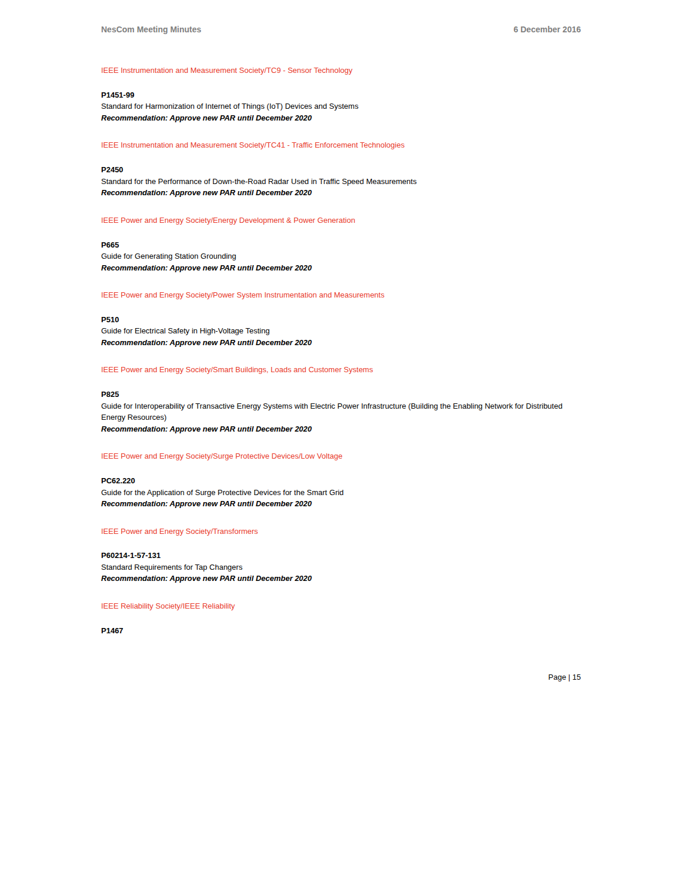NesCom Meeting Minutes 6 December 2016
IEEE Instrumentation and Measurement Society/TC9 - Sensor Technology
P1451-99
Standard for Harmonization of Internet of Things (IoT) Devices and Systems
Recommendation: Approve new PAR until December 2020
IEEE Instrumentation and Measurement Society/TC41 - Traffic Enforcement Technologies
P2450
Standard for the Performance of Down-the-Road Radar Used in Traffic Speed Measurements
Recommendation: Approve new PAR until December 2020
IEEE Power and Energy Society/Energy Development & Power Generation
P665
Guide for Generating Station Grounding
Recommendation: Approve new PAR until December 2020
IEEE Power and Energy Society/Power System Instrumentation and Measurements
P510
Guide for Electrical Safety in High-Voltage Testing
Recommendation: Approve new PAR until December 2020
IEEE Power and Energy Society/Smart Buildings, Loads and Customer Systems
P825
Guide for Interoperability of Transactive Energy Systems with Electric Power Infrastructure (Building the Enabling Network for Distributed Energy Resources)
Recommendation: Approve new PAR until December 2020
IEEE Power and Energy Society/Surge Protective Devices/Low Voltage
PC62.220
Guide for the Application of Surge Protective Devices for the Smart Grid
Recommendation: Approve new PAR until December 2020
IEEE Power and Energy Society/Transformers
P60214-1-57-131
Standard Requirements for Tap Changers
Recommendation: Approve new PAR until December 2020
IEEE Reliability Society/IEEE Reliability
P1467
Page | 15